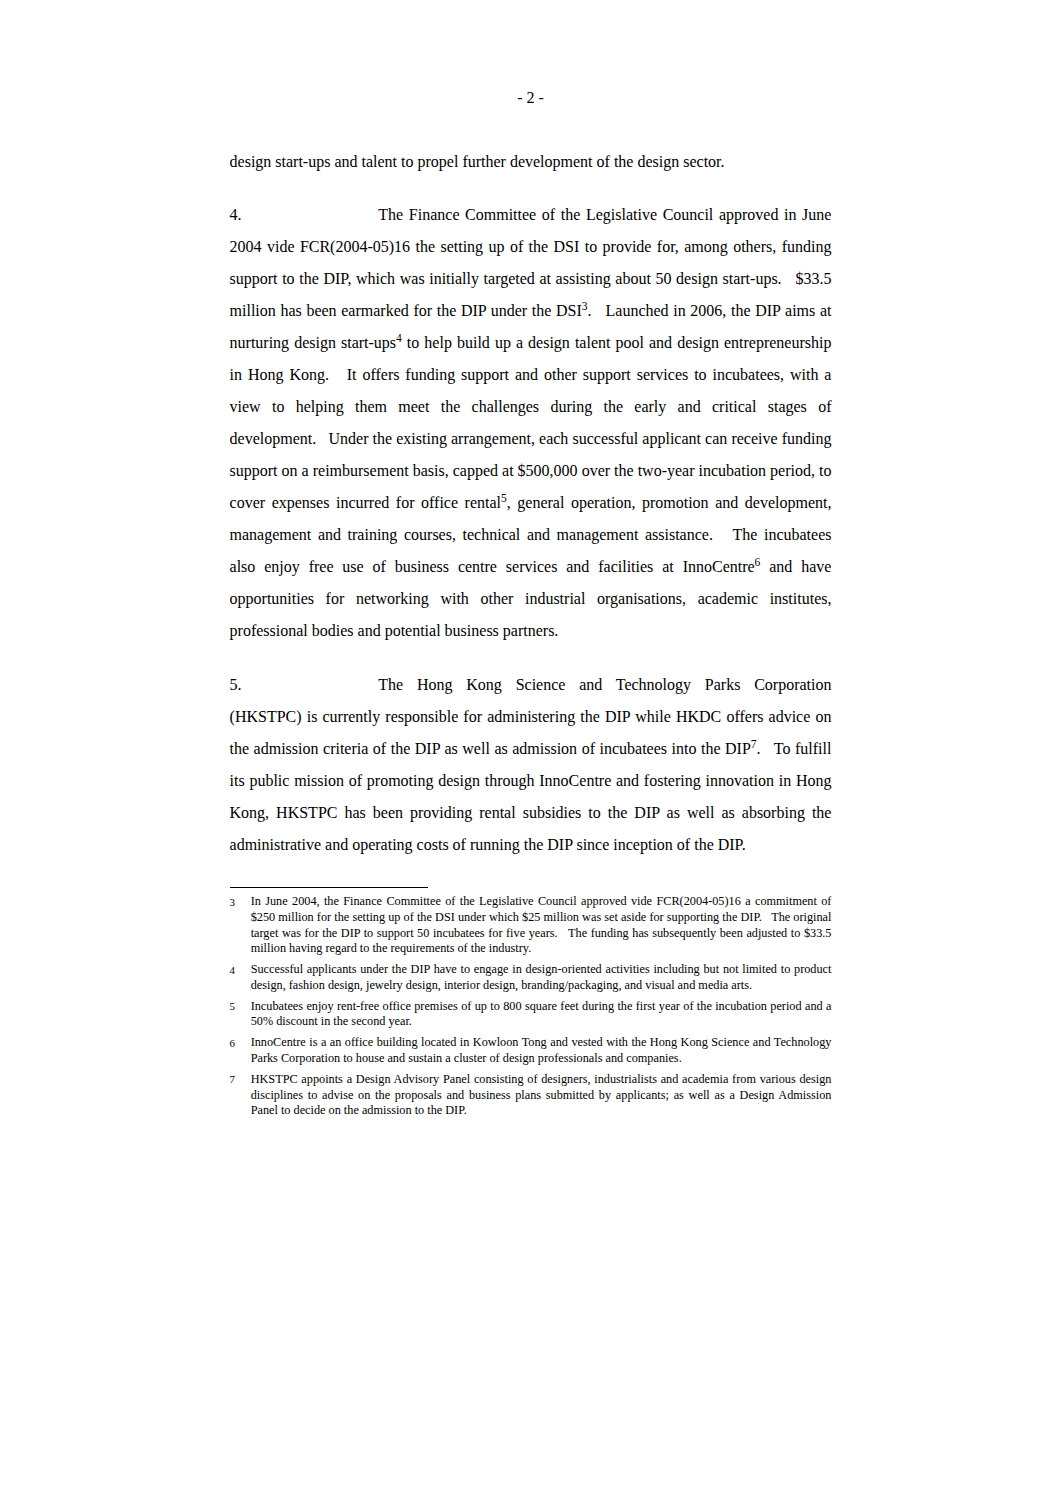- 2 -
design start-ups and talent to propel further development of the design sector.
4. The Finance Committee of the Legislative Council approved in June 2004 vide FCR(2004-05)16 the setting up of the DSI to provide for, among others, funding support to the DIP, which was initially targeted at assisting about 50 design start-ups. $33.5 million has been earmarked for the DIP under the DSI3. Launched in 2006, the DIP aims at nurturing design start-ups4 to help build up a design talent pool and design entrepreneurship in Hong Kong. It offers funding support and other support services to incubatees, with a view to helping them meet the challenges during the early and critical stages of development. Under the existing arrangement, each successful applicant can receive funding support on a reimbursement basis, capped at $500,000 over the two-year incubation period, to cover expenses incurred for office rental5, general operation, promotion and development, management and training courses, technical and management assistance. The incubatees also enjoy free use of business centre services and facilities at InnoCentre6 and have opportunities for networking with other industrial organisations, academic institutes, professional bodies and potential business partners.
5. The Hong Kong Science and Technology Parks Corporation (HKSTPC) is currently responsible for administering the DIP while HKDC offers advice on the admission criteria of the DIP as well as admission of incubatees into the DIP7. To fulfill its public mission of promoting design through InnoCentre and fostering innovation in Hong Kong, HKSTPC has been providing rental subsidies to the DIP as well as absorbing the administrative and operating costs of running the DIP since inception of the DIP.
3
In June 2004, the Finance Committee of the Legislative Council approved vide FCR(2004-05)16 a commitment of $250 million for the setting up of the DSI under which $25 million was set aside for supporting the DIP. The original target was for the DIP to support 50 incubatees for five years. The funding has subsequently been adjusted to $33.5 million having regard to the requirements of the industry.
4
Successful applicants under the DIP have to engage in design-oriented activities including but not limited to product design, fashion design, jewelry design, interior design, branding/packaging, and visual and media arts.
5
Incubatees enjoy rent-free office premises of up to 800 square feet during the first year of the incubation period and a 50% discount in the second year.
6
InnoCentre is a an office building located in Kowloon Tong and vested with the Hong Kong Science and Technology Parks Corporation to house and sustain a cluster of design professionals and companies.
7
HKSTPC appoints a Design Advisory Panel consisting of designers, industrialists and academia from various design disciplines to advise on the proposals and business plans submitted by applicants; as well as a Design Admission Panel to decide on the admission to the DIP.